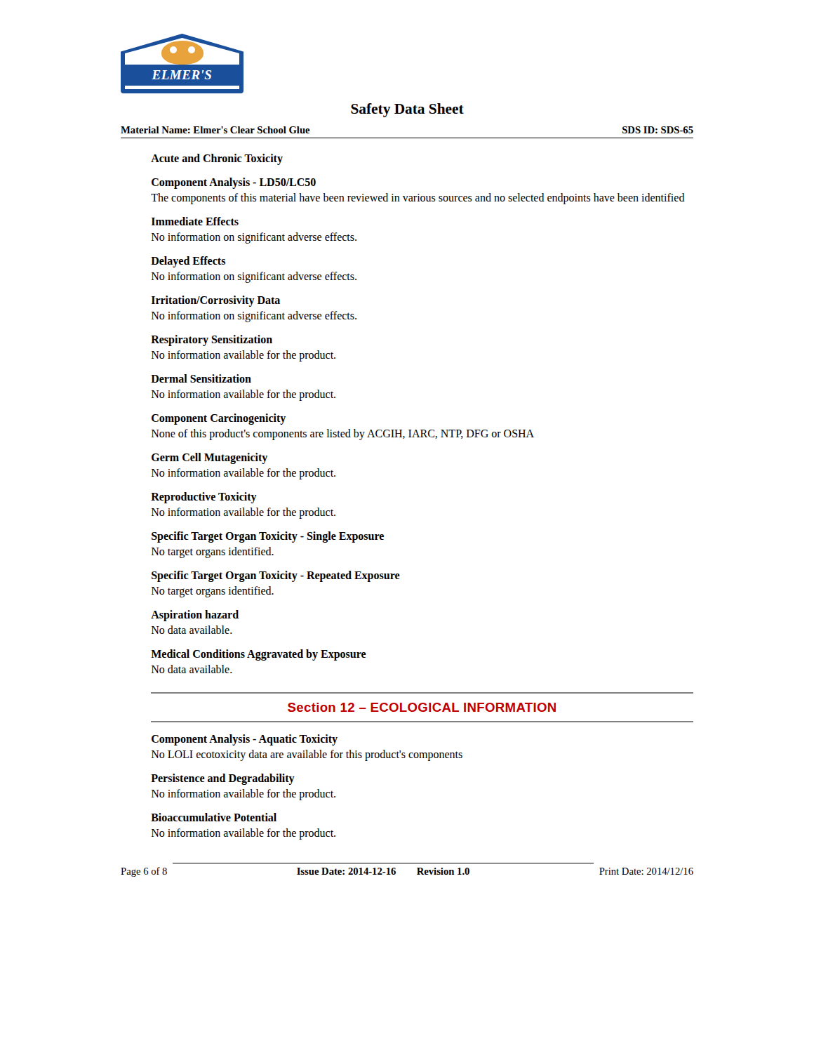ELMER'S
Safety Data Sheet
Material Name: Elmer's Clear School Glue
SDS ID: SDS-65
Acute and Chronic Toxicity
Component Analysis - LD50/LC50
The components of this material have been reviewed in various sources and no selected endpoints have been identified
Immediate Effects
No information on significant adverse effects.
Delayed Effects
No information on significant adverse effects.
Irritation/Corrosivity Data
No information on significant adverse effects.
Respiratory Sensitization
No information available for the product.
Dermal Sensitization
No information available for the product.
Component Carcinogenicity
None of this product's components are listed by ACGIH, IARC, NTP, DFG or OSHA
Germ Cell Mutagenicity
No information available for the product.
Reproductive Toxicity
No information available for the product.
Specific Target Organ Toxicity - Single Exposure
No target organs identified.
Specific Target Organ Toxicity - Repeated Exposure
No target organs identified.
Aspiration hazard
No data available.
Medical Conditions Aggravated by Exposure
No data available.
Section 12 – ECOLOGICAL INFORMATION
Component Analysis - Aquatic Toxicity
No LOLI ecotoxicity data are available for this product's components
Persistence and Degradability
No information available for the product.
Bioaccumulative Potential
No information available for the product.
Page 6 of 8
Issue Date: 2014-12-16 Revision 1.0
Print Date: 2014/12/16